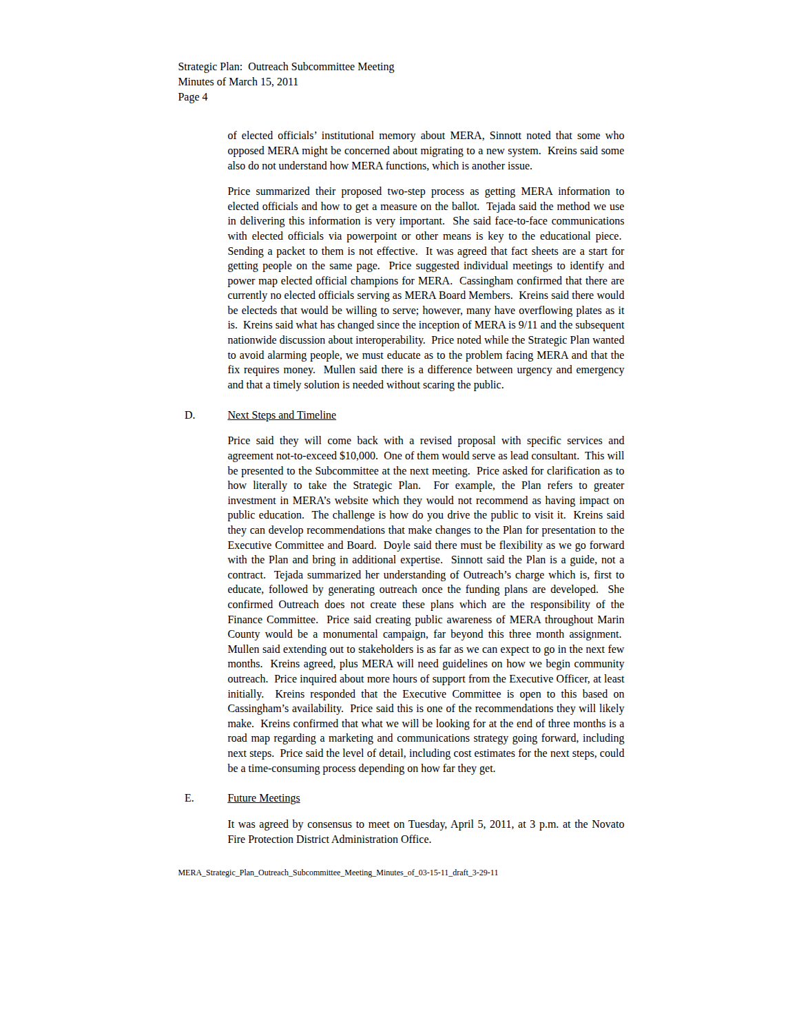Strategic Plan: Outreach Subcommittee Meeting
Minutes of March 15, 2011
Page 4
of elected officials’ institutional memory about MERA, Sinnott noted that some who opposed MERA might be concerned about migrating to a new system. Kreins said some also do not understand how MERA functions, which is another issue.
Price summarized their proposed two-step process as getting MERA information to elected officials and how to get a measure on the ballot. Tejada said the method we use in delivering this information is very important. She said face-to-face communications with elected officials via powerpoint or other means is key to the educational piece. Sending a packet to them is not effective. It was agreed that fact sheets are a start for getting people on the same page. Price suggested individual meetings to identify and power map elected official champions for MERA. Cassingham confirmed that there are currently no elected officials serving as MERA Board Members. Kreins said there would be electeds that would be willing to serve; however, many have overflowing plates as it is. Kreins said what has changed since the inception of MERA is 9/11 and the subsequent nationwide discussion about interoperability. Price noted while the Strategic Plan wanted to avoid alarming people, we must educate as to the problem facing MERA and that the fix requires money. Mullen said there is a difference between urgency and emergency and that a timely solution is needed without scaring the public.
D. Next Steps and Timeline
Price said they will come back with a revised proposal with specific services and agreement not-to-exceed $10,000. One of them would serve as lead consultant. This will be presented to the Subcommittee at the next meeting. Price asked for clarification as to how literally to take the Strategic Plan. For example, the Plan refers to greater investment in MERA’s website which they would not recommend as having impact on public education. The challenge is how do you drive the public to visit it. Kreins said they can develop recommendations that make changes to the Plan for presentation to the Executive Committee and Board. Doyle said there must be flexibility as we go forward with the Plan and bring in additional expertise. Sinnott said the Plan is a guide, not a contract. Tejada summarized her understanding of Outreach’s charge which is, first to educate, followed by generating outreach once the funding plans are developed. She confirmed Outreach does not create these plans which are the responsibility of the Finance Committee. Price said creating public awareness of MERA throughout Marin County would be a monumental campaign, far beyond this three month assignment. Mullen said extending out to stakeholders is as far as we can expect to go in the next few months. Kreins agreed, plus MERA will need guidelines on how we begin community outreach. Price inquired about more hours of support from the Executive Officer, at least initially. Kreins responded that the Executive Committee is open to this based on Cassingham’s availability. Price said this is one of the recommendations they will likely make. Kreins confirmed that what we will be looking for at the end of three months is a road map regarding a marketing and communications strategy going forward, including next steps. Price said the level of detail, including cost estimates for the next steps, could be a time-consuming process depending on how far they get.
E. Future Meetings
It was agreed by consensus to meet on Tuesday, April 5, 2011, at 3 p.m. at the Novato Fire Protection District Administration Office.
MERA_Strategic_Plan_Outreach_Subcommittee_Meeting_Minutes_of_03-15-11_draft_3-29-11